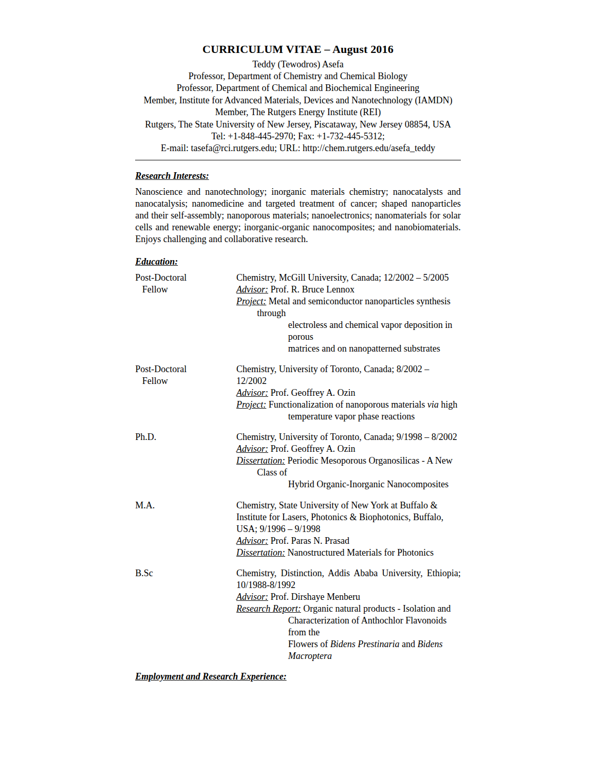CURRICULUM VITAE – August 2016
Teddy (Tewodros) Asefa
Professor, Department of Chemistry and Chemical Biology
Professor, Department of Chemical and Biochemical Engineering
Member, Institute for Advanced Materials, Devices and Nanotechnology (IAMDN)
Member, The Rutgers Energy Institute (REI)
Rutgers, The State University of New Jersey, Piscataway, New Jersey 08854, USA
Tel: +1-848-445-2970; Fax: +1-732-445-5312;
E-mail: tasefa@rci.rutgers.edu; URL: http://chem.rutgers.edu/asefa_teddy
Research Interests:
Nanoscience and nanotechnology; inorganic materials chemistry; nanocatalysts and nanocatalysis; nanomedicine and targeted treatment of cancer; shaped nanoparticles and their self-assembly; nanoporous materials; nanoelectronics; nanomaterials for solar cells and renewable energy; inorganic-organic nanocomposites; and nanobiomaterials. Enjoys challenging and collaborative research.
Education:
| Post-Doctoral Fellow | Chemistry, McGill University, Canada; 12/2002 – 5/2005 Advisor: Prof. R. Bruce Lennox Project: Metal and semiconductor nanoparticles synthesis through electroless and chemical vapor deposition in porous matrices and on nanopatterned substrates |
| Post-Doctoral Fellow | Chemistry, University of Toronto, Canada; 8/2002 – 12/2002 Advisor: Prof. Geoffrey A. Ozin Project: Functionalization of nanoporous materials via high temperature vapor phase reactions |
| Ph.D. | Chemistry, University of Toronto, Canada; 9/1998 – 8/2002 Advisor: Prof. Geoffrey A. Ozin Dissertation: Periodic Mesoporous Organosilicas - A New Class of Hybrid Organic-Inorganic Nanocomposites |
| M.A. | Chemistry, State University of New York at Buffalo & Institute for Lasers, Photonics & Biophotonics, Buffalo, USA; 9/1996 – 9/1998 Advisor: Prof. Paras N. Prasad Dissertation: Nanostructured Materials for Photonics |
| B.Sc | Chemistry, Distinction, Addis Ababa University, Ethiopia; 10/1988-8/1992 Advisor: Prof. Dirshaye Menberu Research Report: Organic natural products - Isolation and Characterization of Anthochlor Flavonoids from the Flowers of Bidens Prestinaria and Bidens Macroptera |
Employment and Research Experience: